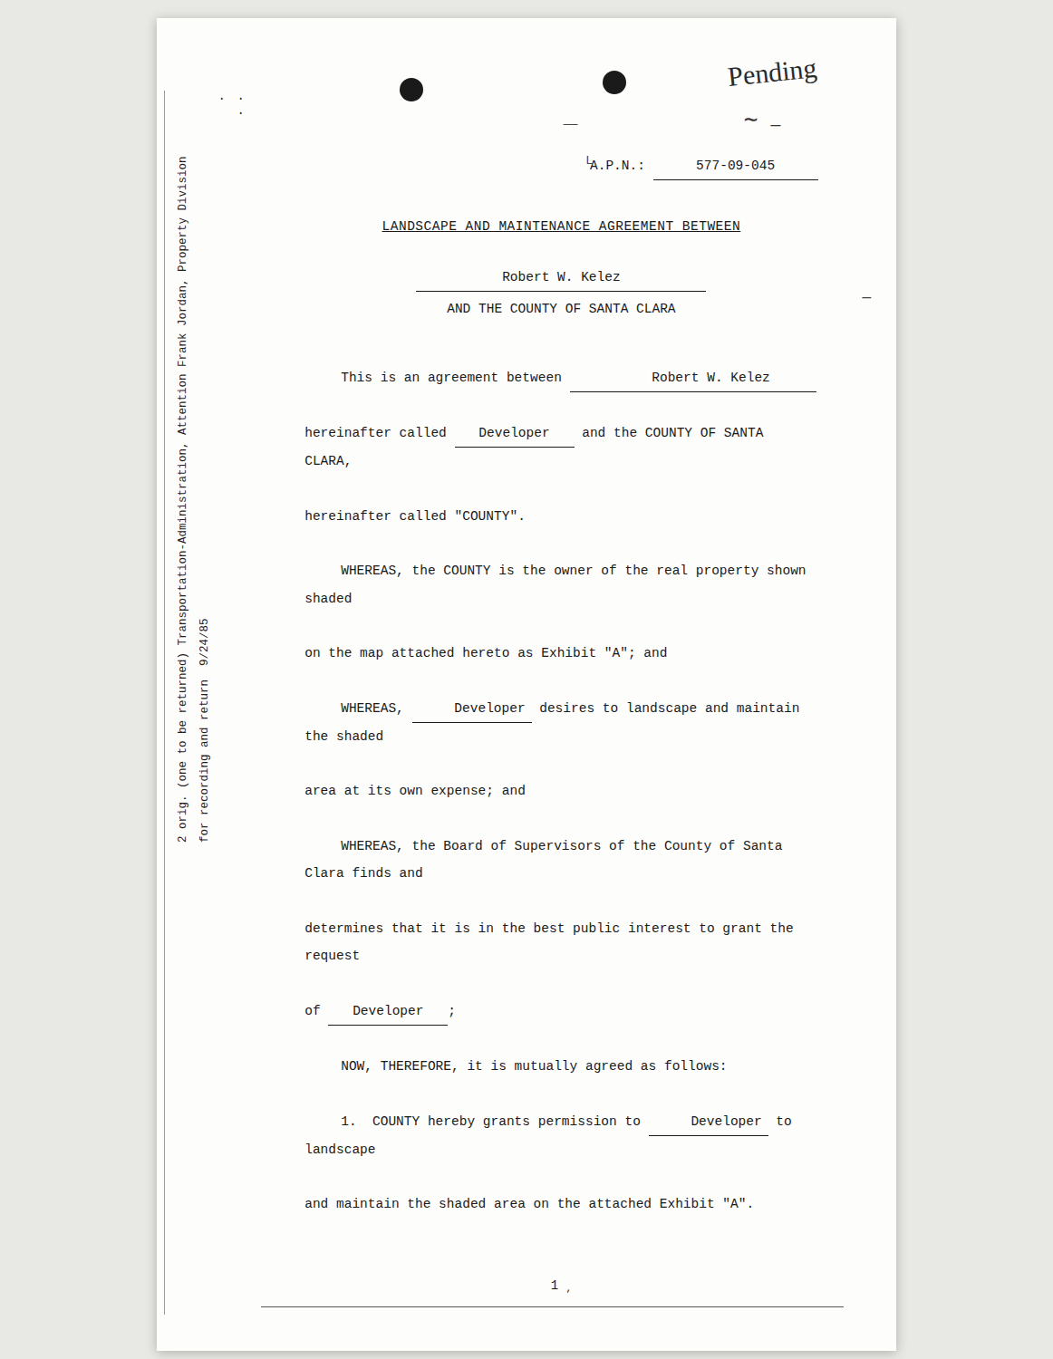. .
.
∼
—
Pending
——
L
—
2 orig. (one to be returned) Transportation-Administration, Attention Frank Jordan, Property Division
for recording and return 9/24/85
A.P.N.: 577-09-045
LANDSCAPE AND MAINTENANCE AGREEMENT BETWEEN
Robert W. Kelez
AND THE COUNTY OF SANTA CLARA
This is an agreement between Robert W. Kelez
hereinafter called Developer and the COUNTY OF SANTA CLARA,
hereinafter called "COUNTY".
WHEREAS, the COUNTY is the owner of the real property shown shaded
on the map attached hereto as Exhibit "A"; and
WHEREAS, Developer desires to landscape and maintain the shaded
area at its own expense; and
WHEREAS, the Board of Supervisors of the County of Santa Clara finds and
determines that it is in the best public interest to grant the request
of Developer;
NOW, THEREFORE, it is mutually agreed as follows:
1. COUNTY hereby grants permission to Developer to landscape
and maintain the shaded area on the attached Exhibit "A".
1 ,